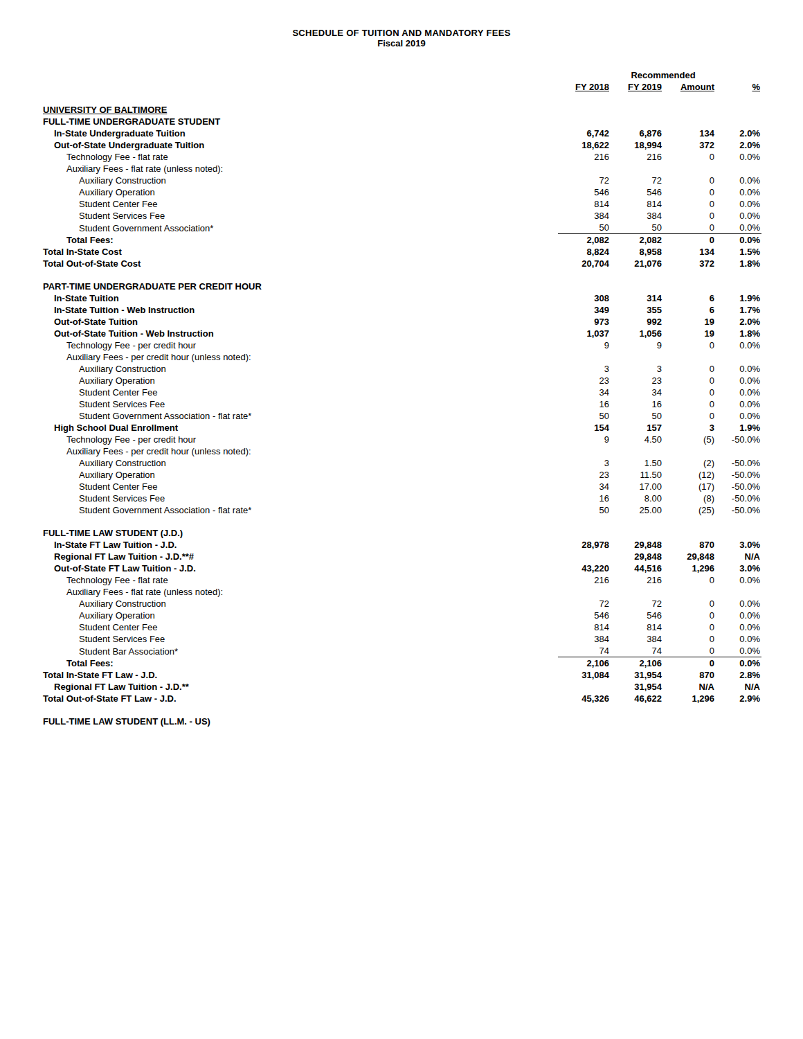SCHEDULE OF TUITION AND MANDATORY FEES
Fiscal 2019
| | | Recommended | |
| | FY 2018 | FY 2019 | Amount | % |
| UNIVERSITY OF BALTIMORE | | | | |
| FULL-TIME UNDERGRADUATE STUDENT | | | | |
| In-State Undergraduate Tuition | 6,742 | 6,876 | 134 | 2.0% |
| Out-of-State Undergraduate Tuition | 18,622 | 18,994 | 372 | 2.0% |
| Technology Fee - flat rate | 216 | 216 | 0 | 0.0% |
| Auxiliary Fees - flat rate (unless noted): | | | | |
| Auxiliary Construction | 72 | 72 | 0 | 0.0% |
| Auxiliary Operation | 546 | 546 | 0 | 0.0% |
| Student Center Fee | 814 | 814 | 0 | 0.0% |
| Student Services Fee | 384 | 384 | 0 | 0.0% |
| Student Government Association* | 50 | 50 | 0 | 0.0% |
| Total Fees: | 2,082 | 2,082 | 0 | 0.0% |
| Total In-State Cost | 8,824 | 8,958 | 134 | 1.5% |
| Total Out-of-State Cost | 20,704 | 21,076 | 372 | 1.8% |
| PART-TIME UNDERGRADUATE PER CREDIT HOUR | | | | |
| In-State Tuition | 308 | 314 | 6 | 1.9% |
| In-State Tuition - Web Instruction | 349 | 355 | 6 | 1.7% |
| Out-of-State Tuition | 973 | 992 | 19 | 2.0% |
| Out-of-State Tuition - Web Instruction | 1,037 | 1,056 | 19 | 1.8% |
| Technology Fee - per credit hour | 9 | 9 | 0 | 0.0% |
| Auxiliary Fees - per credit hour (unless noted): | | | | |
| Auxiliary Construction | 3 | 3 | 0 | 0.0% |
| Auxiliary Operation | 23 | 23 | 0 | 0.0% |
| Student Center Fee | 34 | 34 | 0 | 0.0% |
| Student Services Fee | 16 | 16 | 0 | 0.0% |
| Student Government Association - flat rate* | 50 | 50 | 0 | 0.0% |
| High School Dual Enrollment | 154 | 157 | 3 | 1.9% |
| Technology Fee - per credit hour | 9 | 4.50 | (5) | -50.0% |
| Auxiliary Fees - per credit hour (unless noted): | | | | |
| Auxiliary Construction | 3 | 1.50 | (2) | -50.0% |
| Auxiliary Operation | 23 | 11.50 | (12) | -50.0% |
| Student Center Fee | 34 | 17.00 | (17) | -50.0% |
| Student Services Fee | 16 | 8.00 | (8) | -50.0% |
| Student Government Association - flat rate* | 50 | 25.00 | (25) | -50.0% |
| FULL-TIME LAW STUDENT (J.D.) | | | | |
| In-State FT Law Tuition - J.D. | 28,978 | 29,848 | 870 | 3.0% |
| Regional FT Law Tuition - J.D.**# | | 29,848 | 29,848 | N/A |
| Out-of-State FT Law Tuition - J.D. | 43,220 | 44,516 | 1,296 | 3.0% |
| Technology Fee - flat rate | 216 | 216 | 0 | 0.0% |
| Auxiliary Fees - flat rate (unless noted): | | | | |
| Auxiliary Construction | 72 | 72 | 0 | 0.0% |
| Auxiliary Operation | 546 | 546 | 0 | 0.0% |
| Student Center Fee | 814 | 814 | 0 | 0.0% |
| Student Services Fee | 384 | 384 | 0 | 0.0% |
| Student Bar Association* | 74 | 74 | 0 | 0.0% |
| Total Fees: | 2,106 | 2,106 | 0 | 0.0% |
| Total In-State FT Law - J.D. | 31,084 | 31,954 | 870 | 2.8% |
| Regional FT Law Tuition - J.D.** | | 31,954 | N/A | N/A |
| Total Out-of-State FT Law - J.D. | 45,326 | 46,622 | 1,296 | 2.9% |
| FULL-TIME LAW STUDENT (LL.M. - US) | | | | |